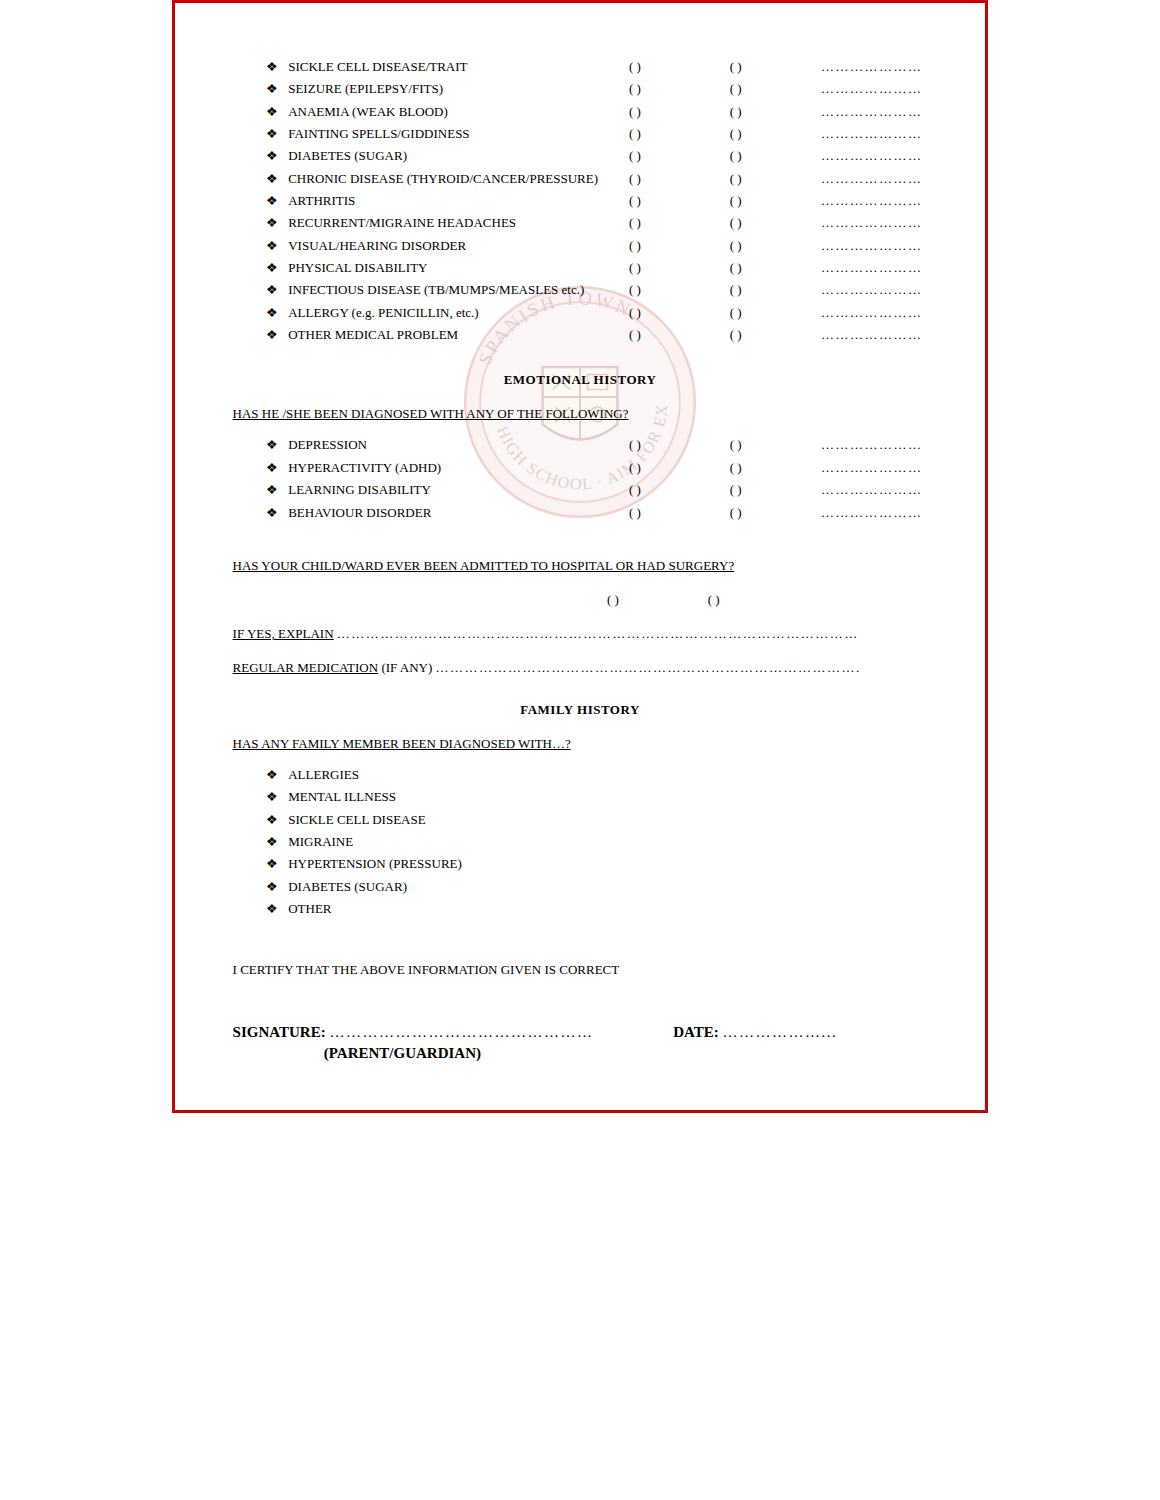SPANISH TOWN HIGH SCHOOL · AIM FOR EXCELLENCE
SICKLE CELL DISEASE/TRAIT( )( )…………………
SEIZURE (EPILEPSY/FITS)( )( )…………………
ANAEMIA (WEAK BLOOD)( )( )…………………
FAINTING SPELLS/GIDDINESS( )( )…………………
DIABETES (SUGAR)( )( )…………………
CHRONIC DISEASE (THYROID/CANCER/PRESSURE)( )( )…………………
ARTHRITIS( )( )…………………
RECURRENT/MIGRAINE HEADACHES( )( )…………………
VISUAL/HEARING DISORDER( )( )…………………
PHYSICAL DISABILITY( )( )…………………
INFECTIOUS DISEASE (TB/MUMPS/MEASLES etc.)( )( )…………………
ALLERGY (e.g. PENICILLIN, etc.)( )( )…………………
OTHER MEDICAL PROBLEM( )( )…………………
EMOTIONAL HISTORY
HAS HE /SHE BEEN DIAGNOSED WITH ANY OF THE FOLLOWING?
DEPRESSION( )( )…………………
HYPERACTIVITY (ADHD)( )( )…………………
LEARNING DISABILITY( )( )…………………
BEHAVIOUR DISORDER( )( )…………………
HAS YOUR CHILD/WARD EVER BEEN ADMITTED TO HOSPITAL OR HAD SURGERY?
( )( )
IF YES, EXPLAIN ………………………………………………………………………………………………
REGULAR MEDICATION (IF ANY) …………………………………………………………………………….
FAMILY HISTORY
HAS ANY FAMILY MEMBER BEEN DIAGNOSED WITH…?
ALLERGIES
MENTAL ILLNESS
SICKLE CELL DISEASE
MIGRAINE
HYPERTENSION (PRESSURE)
DIABETES (SUGAR)
OTHER
I CERTIFY THAT THE ABOVE INFORMATION GIVEN IS CORRECT
SIGNATURE: ………………………………………… DATE: ………………...
(PARENT/GUARDIAN)